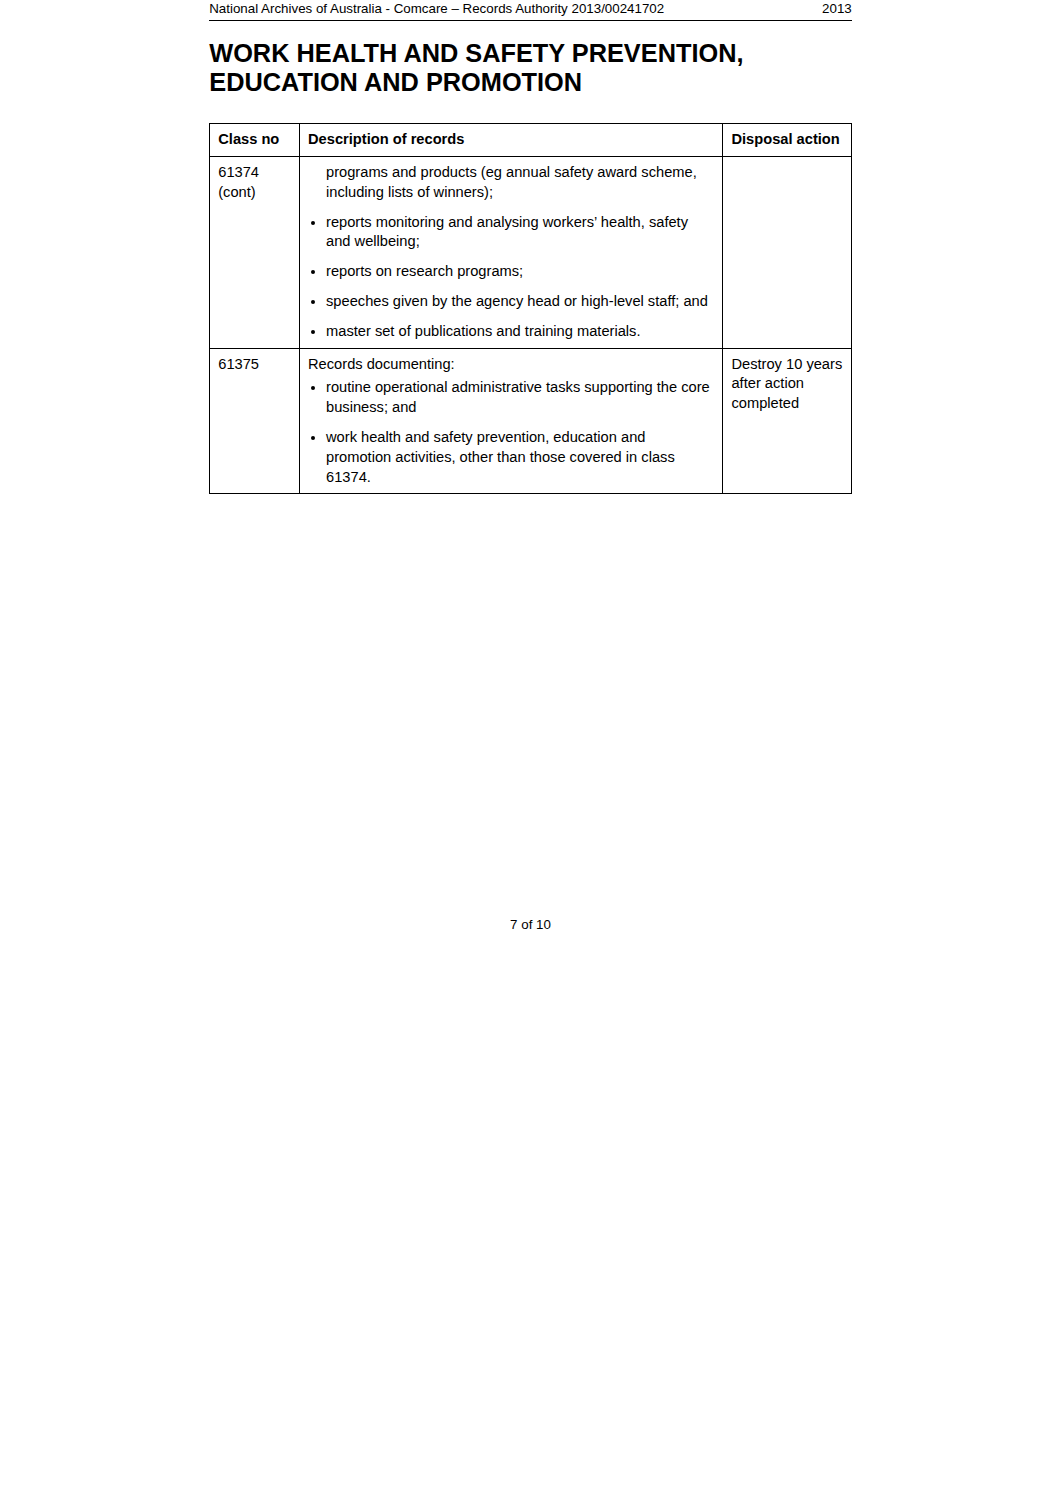National Archives of Australia - Comcare – Records Authority 2013/00241702
2013
WORK HEALTH AND SAFETY PREVENTION, EDUCATION AND PROMOTION
| Class no | Description of records | Disposal action |
| --- | --- | --- |
| 61374 (cont) | programs and products (eg annual safety award scheme, including lists of winners); reports monitoring and analysing workers’ health, safety and wellbeing; reports on research programs; speeches given by the agency head or high-level staff; and master set of publications and training materials. | |
| 61375 | Records documenting: routine operational administrative tasks supporting the core business; and work health and safety prevention, education and promotion activities, other than those covered in class 61374. | Destroy 10 years after action completed |
7 of 10